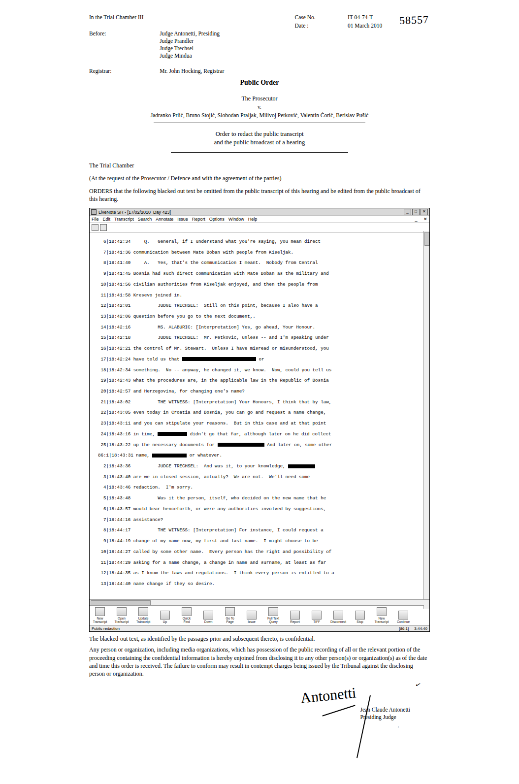58557
| In the Trial Chamber III | | Case No. | IT-04-74-T |
| | | Date : | 01 March 2010 |
| Before: | Judge Antonetti, Presiding Judge Prandler Judge Trechsel Judge Mindua |
| Registrar: | Mr. John Hocking, Registrar |
Public Order
The Prosecutor
v.
Jadranko Prlić, Bruno Stojić, Slobodan Praljak, Milivoj Petković, Valentin Ćorić, Berislav Pušić
Order to redact the public transcript
and the public broadcast of a hearing
The Trial Chamber
(At the request of the Prosecutor / Defence and with the agreement of the parties)
ORDERS that the following blacked out text be omitted from the public transcript of this hearing and be edited from the public broadcast of this hearing.
LiveNote SR - [17/02/2010 Day 423]
_□✕
File Edit Transcript Search Annotate Issue Report Options Window Help
_ ✕
6|18:42:34 Q. General, if I understand what you're saying, you mean direct 7|18:41:36 communication between Mate Boban with people from Kiseljak. 8|18:41:40 A. Yes, that's the communication I meant. Nobody from Central 9|18:41:45 Bosnia had such direct communication with Mate Boban as the military and 10|18:41:56 civilian authorities from Kiseljak enjoyed, and then the people from 11|18:41:58 Kresevo joined in. 12|18:42:01 JUDGE TRECHSEL: Still on this point, because I also have a 13|18:42:06 question before you go to the next document,. 14|18:42:16 MS. ALABURIC: [Interpretation] Yes, go ahead, Your Honour. 15|18:42:18 JUDGE TRECHSEL: Mr. Petkovic, unless -- and I'm speaking under 16|18:42:21 the control of Mr. Stewart. Unless I have misread or misunderstood, you 17|18:42:24 have told us that or 18|18:42:34 something. No -- anyway, he changed it, we know. Now, could you tell us 19|18:42:43 what the procedures are, in the applicable law in the Republic of Bosnia 20|18:42:57 and Herzegovina, for changing one's name? 21|18:43:02 THE WITNESS: [Interpretation] Your Honours, I think that by law, 22|18:43:05 even today in Croatia and Bosnia, you can go and request a name change, 23|18:43:11 and you can stipulate your reasons. But in this case and at that point 24|18:43:16 in time, didn't go that far, although later on he did collect 25|18:43:22 up the necessary documents for And later on, some other 86:1|18:43:31 name, or whatever. 2|18:43:36 JUDGE TRECHSEL: And was it, to your knowledge, 3|18:43:40 are we in closed session, actually? We are not. We'll need some 4|18:43:46 redaction. I'm sorry. 5|18:43:48 Was it the person, itself, who decided on the new name that he 6|18:43:57 would bear henceforth, or were any authorities involved by suggestions, 7|18:44:16 assistance? 8|18:44:17 THE WITNESS: [Interpretation] For instance, I could request a 9|18:44:19 change of my name now, my first and last name. I might choose to be 10|18:44:27 called by some other name. Every person has the right and possibility of 11|18:44:29 asking for a name change, a change in name and surname, at least as far 12|18:44:35 as I know the laws and regulations. I think every person is entitled to a 13|18:44:40 name change if they so desire.
New
Transcript
Open
Transcript
Update
Transcript
Up
Quick
Find
Down
Go To Page
Issue
Full Text
Query
Report
TIFF
Disconnect
Stop
New
Transcript
Continue
Public redaction
[86:1] 3:44:40
The blacked-out text, as identified by the passages prior and subsequent thereto, is confidential.
Any person or organization, including media organizations, which has possession of the public recording of all or the relevant portion of the proceeding containing the confidential information is hereby enjoined from disclosing it to any other person(s) or organization(s) as of the date and time this order is received. The failure to conform may result in contempt charges being issued by the Tribunal against the disclosing person or organization.
✓
Antonetti
·
Jean Claude Antonetti
Presiding Judge